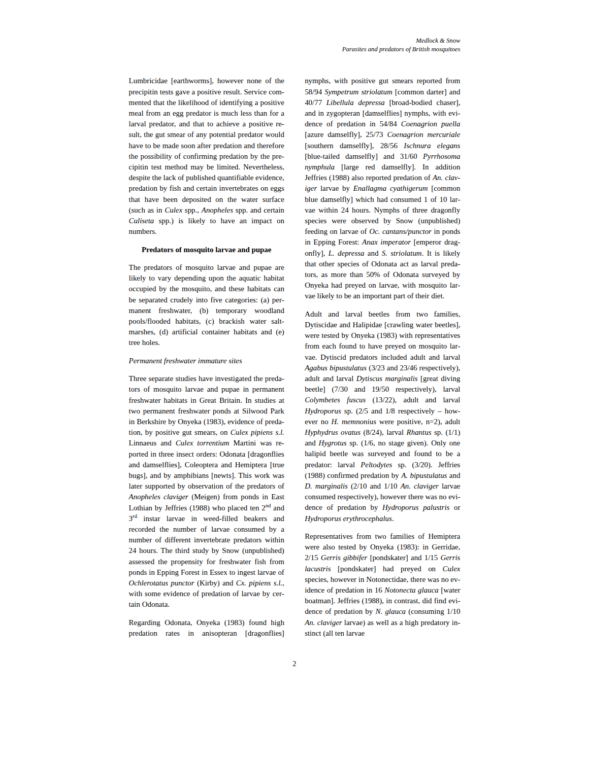Medlock & Snow
Parasites and predators of British mosquitoes
Lumbricidae [earthworms], however none of the precipitin tests gave a positive result. Service commented that the likelihood of identifying a positive meal from an egg predator is much less than for a larval predator, and that to achieve a positive result, the gut smear of any potential predator would have to be made soon after predation and therefore the possibility of confirming predation by the precipitin test method may be limited. Nevertheless, despite the lack of published quantifiable evidence, predation by fish and certain invertebrates on eggs that have been deposited on the water surface (such as in Culex spp., Anopheles spp. and certain Culiseta spp.) is likely to have an impact on numbers.
Predators of mosquito larvae and pupae
The predators of mosquito larvae and pupae are likely to vary depending upon the aquatic habitat occupied by the mosquito, and these habitats can be separated crudely into five categories: (a) permanent freshwater, (b) temporary woodland pools/flooded habitats, (c) brackish water salt-marshes, (d) artificial container habitats and (e) tree holes.
Permanent freshwater immature sites
Three separate studies have investigated the predators of mosquito larvae and pupae in permanent freshwater habitats in Great Britain. In studies at two permanent freshwater ponds at Silwood Park in Berkshire by Onyeka (1983), evidence of predation, by positive gut smears, on Culex pipiens s.l. Linnaeus and Culex torrentium Martini was reported in three insect orders: Odonata [dragonflies and damselflies], Coleoptera and Hemiptera [true bugs], and by amphibians [newts]. This work was later supported by observation of the predators of Anopheles claviger (Meigen) from ponds in East Lothian by Jeffries (1988) who placed ten 2nd and 3rd instar larvae in weed-filled beakers and recorded the number of larvae consumed by a number of different invertebrate predators within 24 hours. The third study by Snow (unpublished) assessed the propensity for freshwater fish from ponds in Epping Forest in Essex to ingest larvae of Ochlerotatus punctor (Kirby) and Cx. pipiens s.l., with some evidence of predation of larvae by certain Odonata.
Regarding Odonata, Onyeka (1983) found high predation rates in anisopteran [dragonflies] nymphs, with positive gut smears reported from 58/94 Sympetrum striolatum [common darter] and 40/77 Libellula depressa [broad-bodied chaser], and in zygopteran [damselflies] nymphs, with evidence of predation in 54/84 Coenagrion puella [azure damselfly], 25/73 Coenagrion mercuriale [southern damselfly], 28/56 Ischnura elegans [blue-tailed damselfly] and 31/60 Pyrrhosoma nymphula [large red damselfly]. In addition Jeffries (1988) also reported predation of An. claviger larvae by Enallagma cyathigerum [common blue damselfly] which had consumed 1 of 10 larvae within 24 hours. Nymphs of three dragonfly species were observed by Snow (unpublished) feeding on larvae of Oc. cantans/punctor in ponds in Epping Forest: Anax imperator [emperor dragonfly], L. depressa and S. striolatum. It is likely that other species of Odonata act as larval predators, as more than 50% of Odonata surveyed by Onyeka had preyed on larvae, with mosquito larvae likely to be an important part of their diet.
Adult and larval beetles from two families, Dytiscidae and Halipidae [crawling water beetles], were tested by Onyeka (1983) with representatives from each found to have preyed on mosquito larvae. Dytiscid predators included adult and larval Agabus bipustulatus (3/23 and 23/46 respectively), adult and larval Dytiscus marginalis [great diving beetle] (7/30 and 19/50 respectively), larval Colymbetes fuscus (13/22), adult and larval Hydroporus sp. (2/5 and 1/8 respectively – however no H. memnonius were positive, n=2), adult Hyphydrus ovatus (8/24), larval Rhantus sp. (1/1) and Hygrotus sp. (1/6, no stage given). Only one halipid beetle was surveyed and found to be a predator: larval Peltodytes sp. (3/20). Jeffries (1988) confirmed predation by A. bipustulatus and D. marginalis (2/10 and 1/10 An. claviger larvae consumed respectively), however there was no evidence of predation by Hydroporus palustris or Hydroporus erythrocephalus.
Representatives from two families of Hemiptera were also tested by Onyeka (1983): in Gerridae, 2/15 Gerris gibbifer [pondskater] and 1/15 Gerris lacustris [pondskater] had preyed on Culex species, however in Notonectidae, there was no evidence of predation in 16 Notonecta glauca [water boatman]. Jeffries (1988), in contrast, did find evidence of predation by N. glauca (consuming 1/10 An. claviger larvae) as well as a high predatory instinct (all ten larvae
2